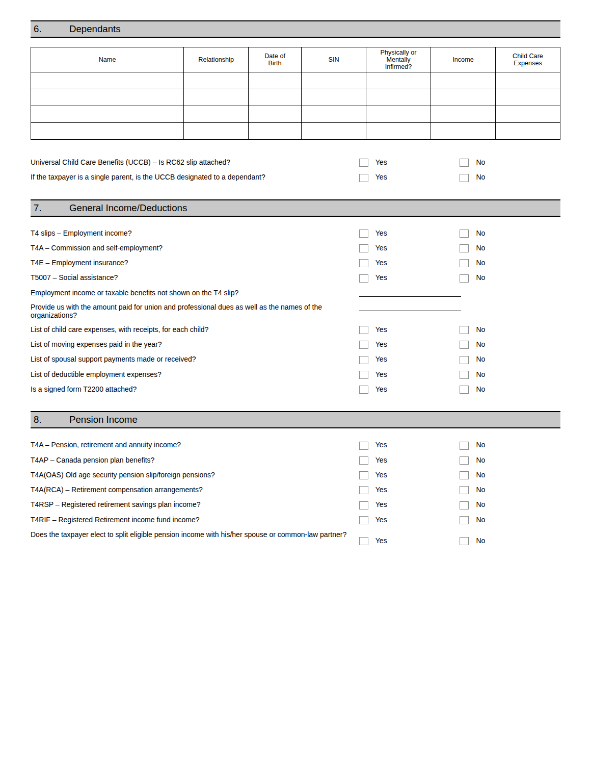6. Dependants
| Name | Relationship | Date of Birth | SIN | Physically or Mentally Infirmed? | Income | Child Care Expenses |
| --- | --- | --- | --- | --- | --- | --- |
| Universal Child Care Benefits (UCCB) – Is RC62 slip attached? | Yes | No |
| If the taxpayer is a single parent, is the UCCB designated to a dependant? | Yes | No |
7. General Income/Deductions
| T4 slips – Employment income? | Yes | No |
| T4A – Commission and self-employment? | Yes | No |
| T4E – Employment insurance? | Yes | No |
| T5007 – Social assistance? | Yes | No |
| Employment income or taxable benefits not shown on the T4 slip? | |
| Provide us with the amount paid for union and professional dues as well as the names of the organizations? | |
| List of child care expenses, with receipts, for each child? | Yes | No |
| List of moving expenses paid in the year? | Yes | No |
| List of spousal support payments made or received? | Yes | No |
| List of deductible employment expenses? | Yes | No |
| Is a signed form T2200 attached? | Yes | No |
8. Pension Income
| T4A – Pension, retirement and annuity income? | Yes | No |
| T4AP – Canada pension plan benefits? | Yes | No |
| T4A(OAS) Old age security pension slip/foreign pensions? | Yes | No |
| T4A(RCA) – Retirement compensation arrangements? | Yes | No |
| T4RSP – Registered retirement savings plan income? | Yes | No |
| T4RIF – Registered Retirement income fund income? | Yes | No |
| Does the taxpayer elect to split eligible pension income with his/her spouse or common-law partner? | Yes | No |